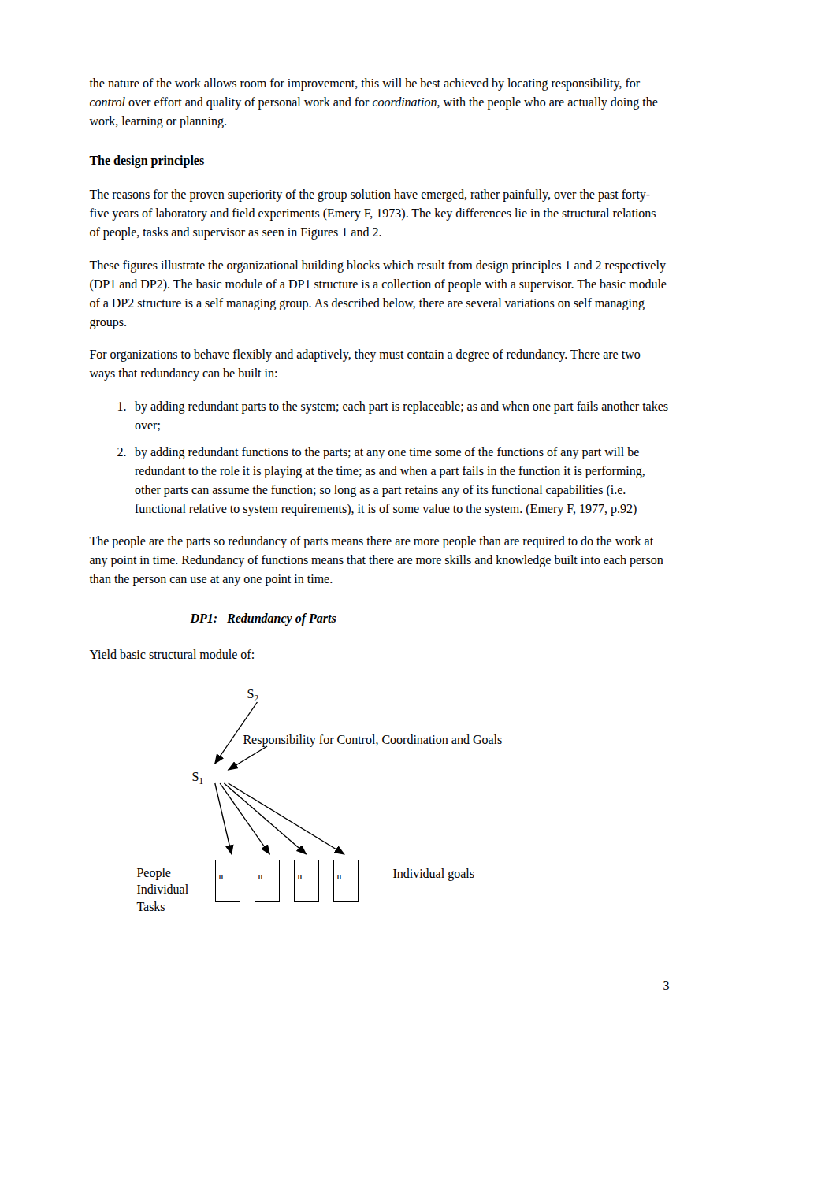the nature of the work allows room for improvement, this will be best achieved by locating responsibility, for control over effort and quality of personal work and for coordination, with the people who are actually doing the work, learning or planning.
The design principles
The reasons for the proven superiority of the group solution have emerged, rather painfully, over the past forty- five years of laboratory and field experiments (Emery F, 1973). The key differences lie in the structural relations of people, tasks and supervisor as seen in Figures 1 and 2.
These figures illustrate the organizational building blocks which result from design principles 1 and 2 respectively (DP1 and DP2). The basic module of a DP1 structure is a collection of people with a supervisor. The basic module of a DP2 structure is a self managing group. As described below, there are several variations on self managing groups.
For organizations to behave flexibly and adaptively, they must contain a degree of redundancy. There are two ways that redundancy can be built in:
by adding redundant parts to the system; each part is replaceable; as and when one part fails another takes over;
by adding redundant functions to the parts; at any one time some of the functions of any part will be redundant to the role it is playing at the time; as and when a part fails in the function it is performing, other parts can assume the function; so long as a part retains any of its functional capabilities (i.e. functional relative to system requirements), it is of some value to the system. (Emery F, 1977, p.92)
The people are the parts so redundancy of parts means there are more people than are required to do the work at any point in time. Redundancy of functions means that there are more skills and knowledge built into each person than the person can use at any one point in time.
DP1: Redundancy of Parts
Yield basic structural module of:
S2
Responsibility for Control, Coordination and Goals
S1
People
Individual
Tasks
ⁿ ⁿ ⁿ ⁿ
Individual goals
3